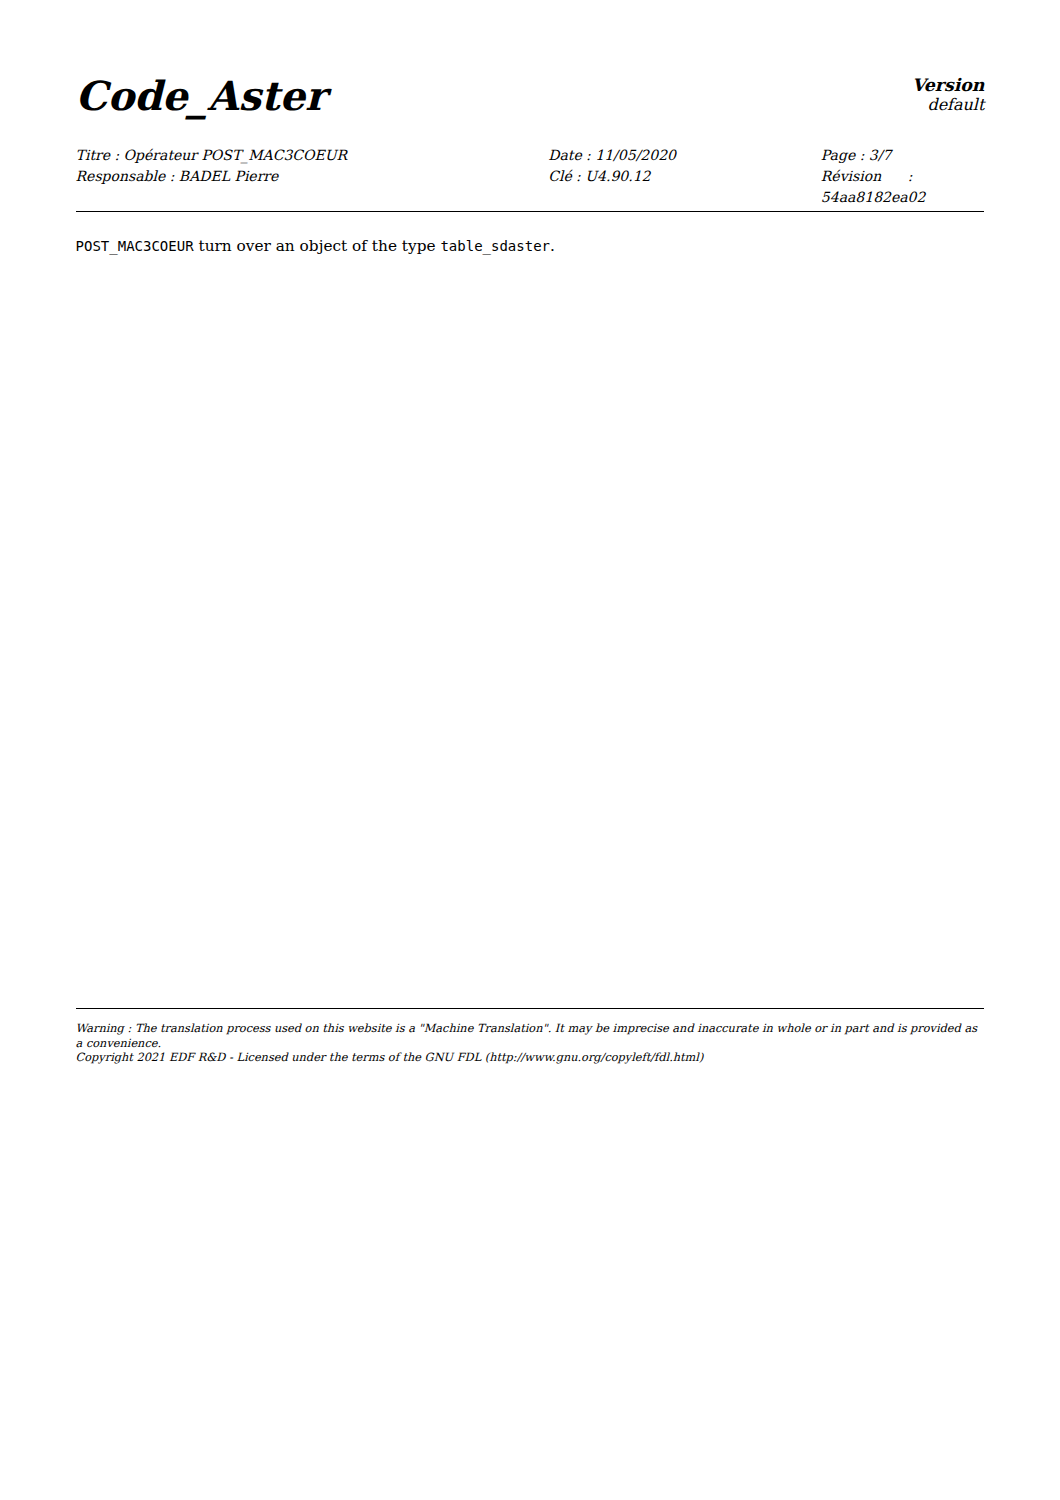Code_Aster
Versiondefault
| Titre : Opérateur POST_MAC3COEUR | Date : 11/05/2020 | Page : 3/7 |
| Responsable : BADEL Pierre | Clé : U4.90.12 | Révision : |
| | | 54aa8182ea02 |
POST_MAC3COEUR turn over an object of the type table_sdaster.
Warning : The translation process used on this website is a "Machine Translation". It may be imprecise and inaccurate in whole or in part and is provided as a convenience.
Copyright 2021 EDF R&D - Licensed under the terms of the GNU FDL (http://www.gnu.org/copyleft/fdl.html)